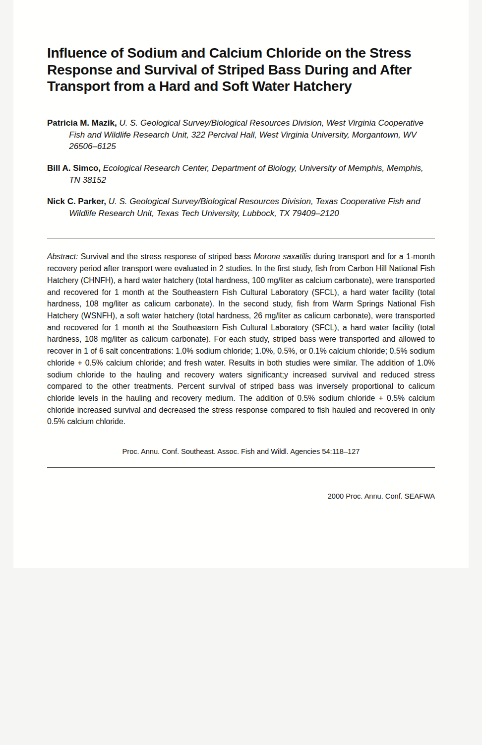Influence of Sodium and Calcium Chloride on the Stress Response and Survival of Striped Bass During and After Transport from a Hard and Soft Water Hatchery
Patricia M. Mazik, U. S. Geological Survey/Biological Resources Division, West Virginia Cooperative Fish and Wildlife Research Unit, 322 Percival Hall, West Virginia University, Morgantown, WV 26506–6125
Bill A. Simco, Ecological Research Center, Department of Biology, University of Memphis, Memphis, TN 38152
Nick C. Parker, U. S. Geological Survey/Biological Resources Division, Texas Cooperative Fish and Wildlife Research Unit, Texas Tech University, Lubbock, TX 79409–2120
Abstract: Survival and the stress response of striped bass Morone saxatilis during transport and for a 1-month recovery period after transport were evaluated in 2 studies. In the first study, fish from Carbon Hill National Fish Hatchery (CHNFH), a hard water hatchery (total hardness, 100 mg/liter as calcium carbonate), were transported and recovered for 1 month at the Southeastern Fish Cultural Laboratory (SFCL), a hard water facility (total hardness, 108 mg/liter as calicum carbonate). In the second study, fish from Warm Springs National Fish Hatchery (WSNFH), a soft water hatchery (total hardness, 26 mg/liter as calicum carbonate), were transported and recovered for 1 month at the Southeastern Fish Cultural Laboratory (SFCL), a hard water facility (total hardness, 108 mg/liter as calicum carbonate). For each study, striped bass were transported and allowed to recover in 1 of 6 salt concentrations: 1.0% sodium chloride; 1.0%, 0.5%, or 0.1% calcium chloride; 0.5% sodium chloride + 0.5% calcium chloride; and fresh water. Results in both studies were similar. The addition of 1.0% sodium chloride to the hauling and recovery waters significant;y increased survival and reduced stress compared to the other treatments. Percent survival of striped bass was inversely proportional to calicum chloride levels in the hauling and recovery medium. The addition of 0.5% sodium chloride + 0.5% calcium chloride increased survival and decreased the stress response compared to fish hauled and recovered in only 0.5% calcium chloride.
Proc. Annu. Conf. Southeast. Assoc. Fish and Wildl. Agencies 54:118–127
2000 Proc. Annu. Conf. SEAFWA